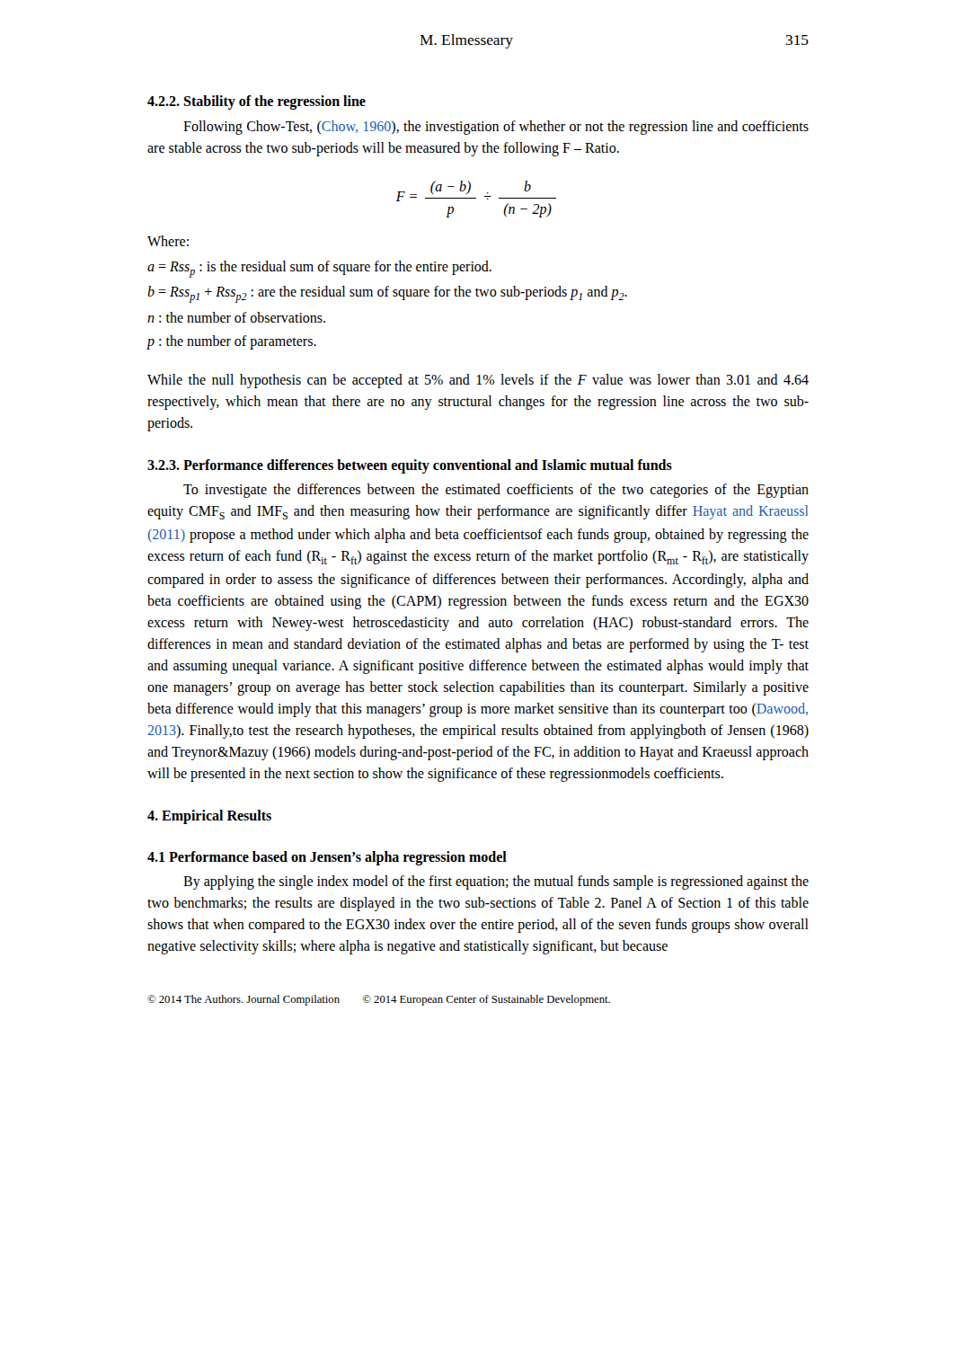M. Elmesseary 315
4.2.2. Stability of the regression line
Following Chow-Test, (Chow, 1960), the investigation of whether or not the regression line and coefficients are stable across the two sub-periods will be measured by the following F – Ratio.
F = (a − b) p ÷ b (n − 2p)
Where:
a = Rssp : is the residual sum of square for the entire period.
b = Rssp1 + Rssp2 : are the residual sum of square for the two sub-periods p1 and p2.
n : the number of observations.
p : the number of parameters.
While the null hypothesis can be accepted at 5% and 1% levels if the F value was lower than 3.01 and 4.64 respectively, which mean that there are no any structural changes for the regression line across the two sub-periods.
3.2.3. Performance differences between equity conventional and Islamic mutual funds
To investigate the differences between the estimated coefficients of the two categories of the Egyptian equity CMFS and IMFS and then measuring how their performance are significantly differ Hayat and Kraeussl (2011) propose a method under which alpha and beta coefficientsof each funds group, obtained by regressing the excess return of each fund (Rit - Rft) against the excess return of the market portfolio (Rmt - Rft), are statistically compared in order to assess the significance of differences between their performances. Accordingly, alpha and beta coefficients are obtained using the (CAPM) regression between the funds excess return and the EGX30 excess return with Newey-west hetroscedasticity and auto correlation (HAC) robust-standard errors. The differences in mean and standard deviation of the estimated alphas and betas are performed by using the T- test and assuming unequal variance. A significant positive difference between the estimated alphas would imply that one managers’ group on average has better stock selection capabilities than its counterpart. Similarly a positive beta difference would imply that this managers’ group is more market sensitive than its counterpart too (Dawood, 2013). Finally,to test the research hypotheses, the empirical results obtained from applyingboth of Jensen (1968) and Treynor&Mazuy (1966) models during-and-post-period of the FC, in addition to Hayat and Kraeussl approach will be presented in the next section to show the significance of these regressionmodels coefficients.
4. Empirical Results
4.1 Performance based on Jensen’s alpha regression model
By applying the single index model of the first equation; the mutual funds sample is regressioned against the two benchmarks; the results are displayed in the two sub-sections of Table 2. Panel A of Section 1 of this table shows that when compared to the EGX30 index over the entire period, all of the seven funds groups show overall negative selectivity skills; where alpha is negative and statistically significant, but because
© 2014 The Authors. Journal Compilation © 2014 European Center of Sustainable Development.